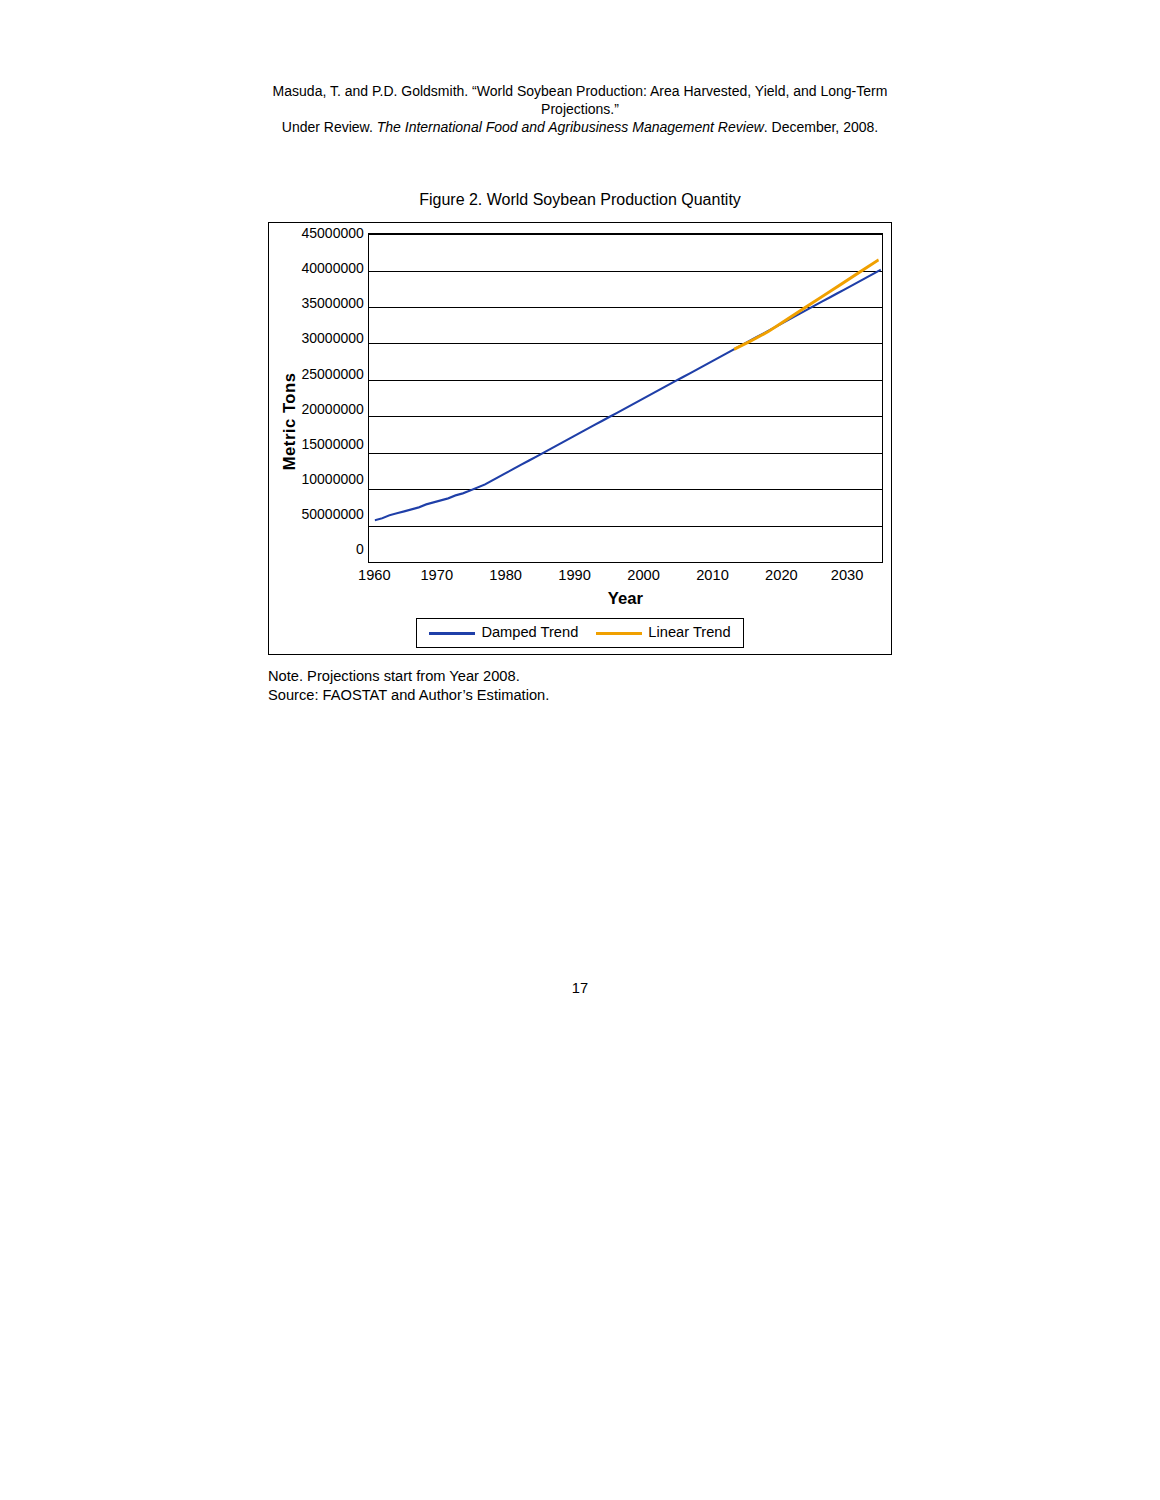Masuda, T. and P.D. Goldsmith. “World Soybean Production: Area Harvested, Yield, and Long-Term Projections.”
Under Review. The International Food and Agribusiness Management Review. December, 2008.
Figure 2. World Soybean Production Quantity
Metric Tons
45000000 40000000 35000000 30000000 25000000 20000000 15000000 10000000 50000000 0
1960 1970 1980 1990 2000 2010 2020 2030
Year
Damped Trend Linear Trend
Note. Projections start from Year 2008.
Source: FAOSTAT and Author’s Estimation.
17